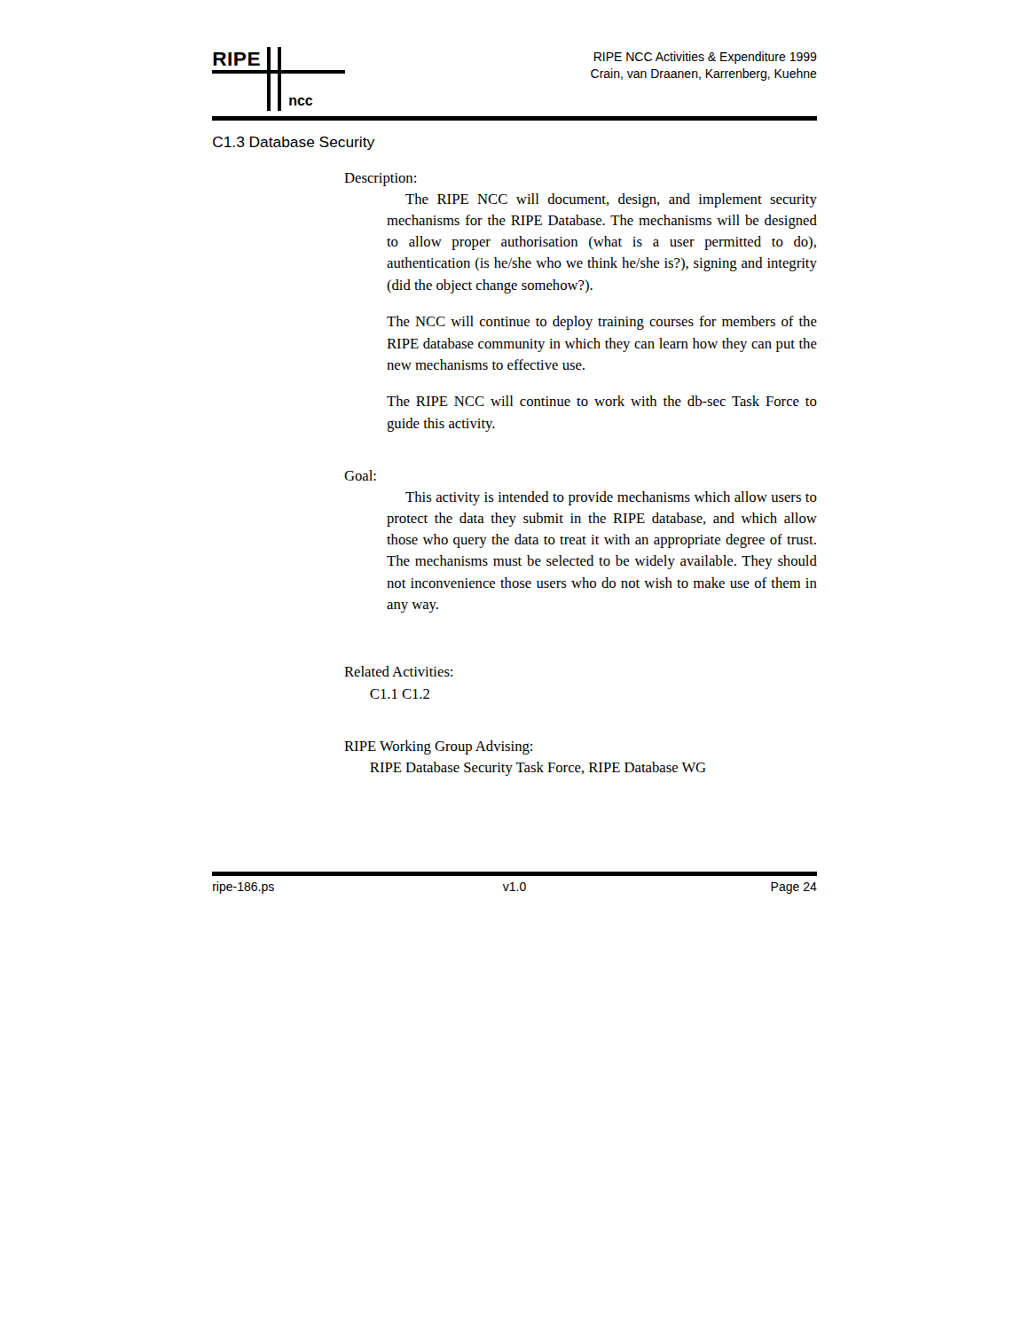RIPE ncc
RIPE NCC Activities & Expenditure 1999
Crain, van Draanen, Karrenberg, Kuehne
C1.3 Database Security
Description:
The RIPE NCC will document, design, and implement security mechanisms for the RIPE Database. The mechanisms will be designed to allow proper authorisation (what is a user permitted to do), authentication (is he/she who we think he/she is?), signing and integrity (did the object change somehow?).
The NCC will continue to deploy training courses for members of the RIPE database community in which they can learn how they can put the new mechanisms to effective use.
The RIPE NCC will continue to work with the db-sec Task Force to guide this activity.
Goal:
This activity is intended to provide mechanisms which allow users to protect the data they submit in the RIPE database, and which allow those who query the data to treat it with an appropriate degree of trust. The mechanisms must be selected to be widely available. They should not inconvenience those users who do not wish to make use of them in any way.
Related Activities:
C1.1 C1.2
RIPE Working Group Advising:
RIPE Database Security Task Force, RIPE Database WG
ripe-186.ps
v1.0
Page 24